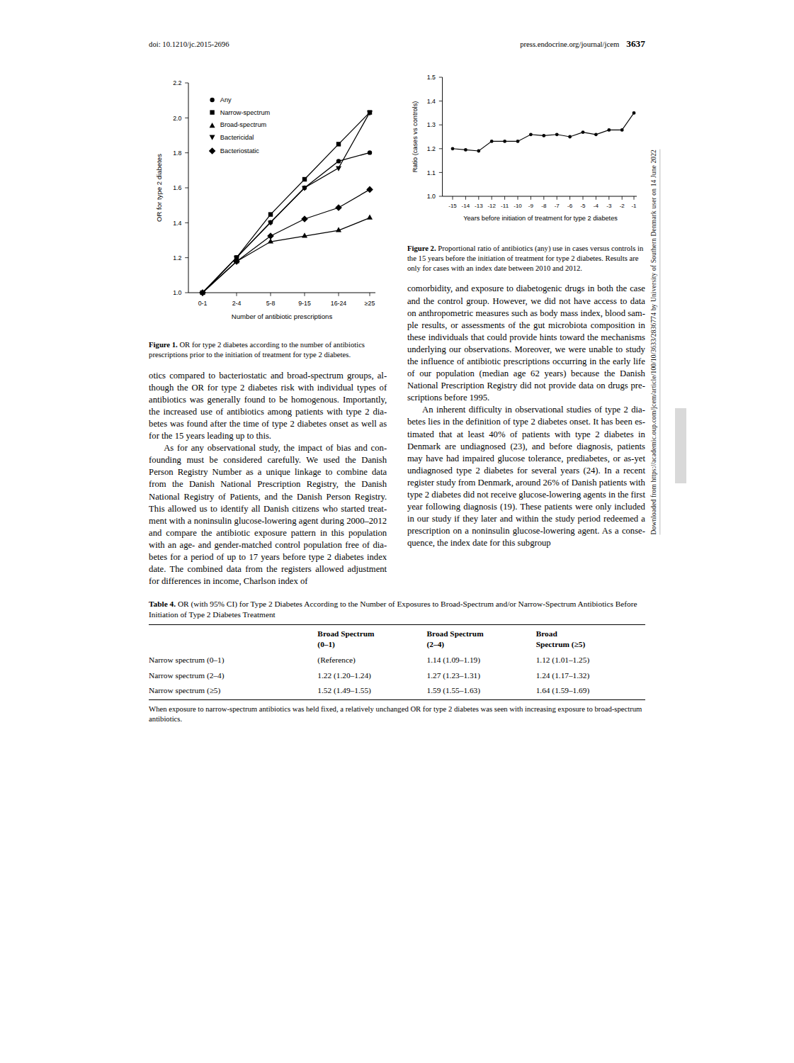doi: 10.1210/jc.2015-2696
press.endocrine.org/journal/jcem
3637
Downloaded from https://academic.oup.com/jcem/article/100/10/3633/2836774 by University of Southern Denmark user on 14 June 2022
2.2 2.0 1.8 1.6 1.4 1.2 1.0 OR for type 2 diabetes 0-1 2-4 5-8 9-15 16-24 ≥25 Number of antibiotic prescriptions Any Narrow-spectrum Broad-spectrum Bactericidal Bacteriostatic
Figure 1. OR for type 2 diabetes according to the number of antibiotics prescriptions prior to the initiation of treatment for type 2 diabetes.
otics compared to bacteriostatic and broad-spectrum groups, although the OR for type 2 diabetes risk with individual types of antibiotics was generally found to be homogenous. Importantly, the increased use of antibiotics among patients with type 2 diabetes was found after the time of type 2 diabetes onset as well as for the 15 years leading up to this.
As for any observational study, the impact of bias and confounding must be considered carefully. We used the Danish Person Registry Number as a unique linkage to combine data from the Danish National Prescription Registry, the Danish National Registry of Patients, and the Danish Person Registry. This allowed us to identify all Danish citizens who started treatment with a noninsulin glucose-lowering agent during 2000–2012 and compare the antibiotic exposure pattern in this population with an age- and gender-matched control population free of diabetes for a period of up to 17 years before type 2 diabetes index date. The combined data from the registers allowed adjustment for differences in income, Charlson index of
1.5 1.4 1.3 1.2 1.1 1.0 Ratio (cases vs controls) -15 -14 -13 -12 -11 -10 -9 -8 -7 -6 -5 -4 -3 -2 -1 Years before initiation of treatment for type 2 diabetes
Figure 2. Proportional ratio of antibiotics (any) use in cases versus controls in the 15 years before the initiation of treatment for type 2 diabetes. Results are only for cases with an index date between 2010 and 2012.
comorbidity, and exposure to diabetogenic drugs in both the case and the control group. However, we did not have access to data on anthropometric measures such as body mass index, blood sample results, or assessments of the gut microbiota composition in these individuals that could provide hints toward the mechanisms underlying our observations. Moreover, we were unable to study the influence of antibiotic prescriptions occurring in the early life of our population (median age 62 years) because the Danish National Prescription Registry did not provide data on drugs prescriptions before 1995.
An inherent difficulty in observational studies of type 2 diabetes lies in the definition of type 2 diabetes onset. It has been estimated that at least 40% of patients with type 2 diabetes in Denmark are undiagnosed (23), and before diagnosis, patients may have had impaired glucose tolerance, prediabetes, or as-yet undiagnosed type 2 diabetes for several years (24). In a recent register study from Denmark, around 26% of Danish patients with type 2 diabetes did not receive glucose-lowering agents in the first year following diagnosis (19). These patients were only included in our study if they later and within the study period redeemed a prescription on a noninsulin glucose-lowering agent. As a consequence, the index date for this subgroup
Table 4. OR (with 95% CI) for Type 2 Diabetes According to the Number of Exposures to Broad-Spectrum and/or Narrow-Spectrum Antibiotics Before Initiation of Type 2 Diabetes Treatment
| | Broad Spectrum (0–1) | Broad Spectrum (2–4) | Broad Spectrum (≥5) |
| --- | --- | --- | --- |
| Narrow spectrum (0–1) | (Reference) | 1.14 (1.09–1.19) | 1.12 (1.01–1.25) |
| Narrow spectrum (2–4) | 1.22 (1.20–1.24) | 1.27 (1.23–1.31) | 1.24 (1.17–1.32) |
| Narrow spectrum (≥5) | 1.52 (1.49–1.55) | 1.59 (1.55–1.63) | 1.64 (1.59–1.69) |
When exposure to narrow-spectrum antibiotics was held fixed, a relatively unchanged OR for type 2 diabetes was seen with increasing exposure to broad-spectrum antibiotics.